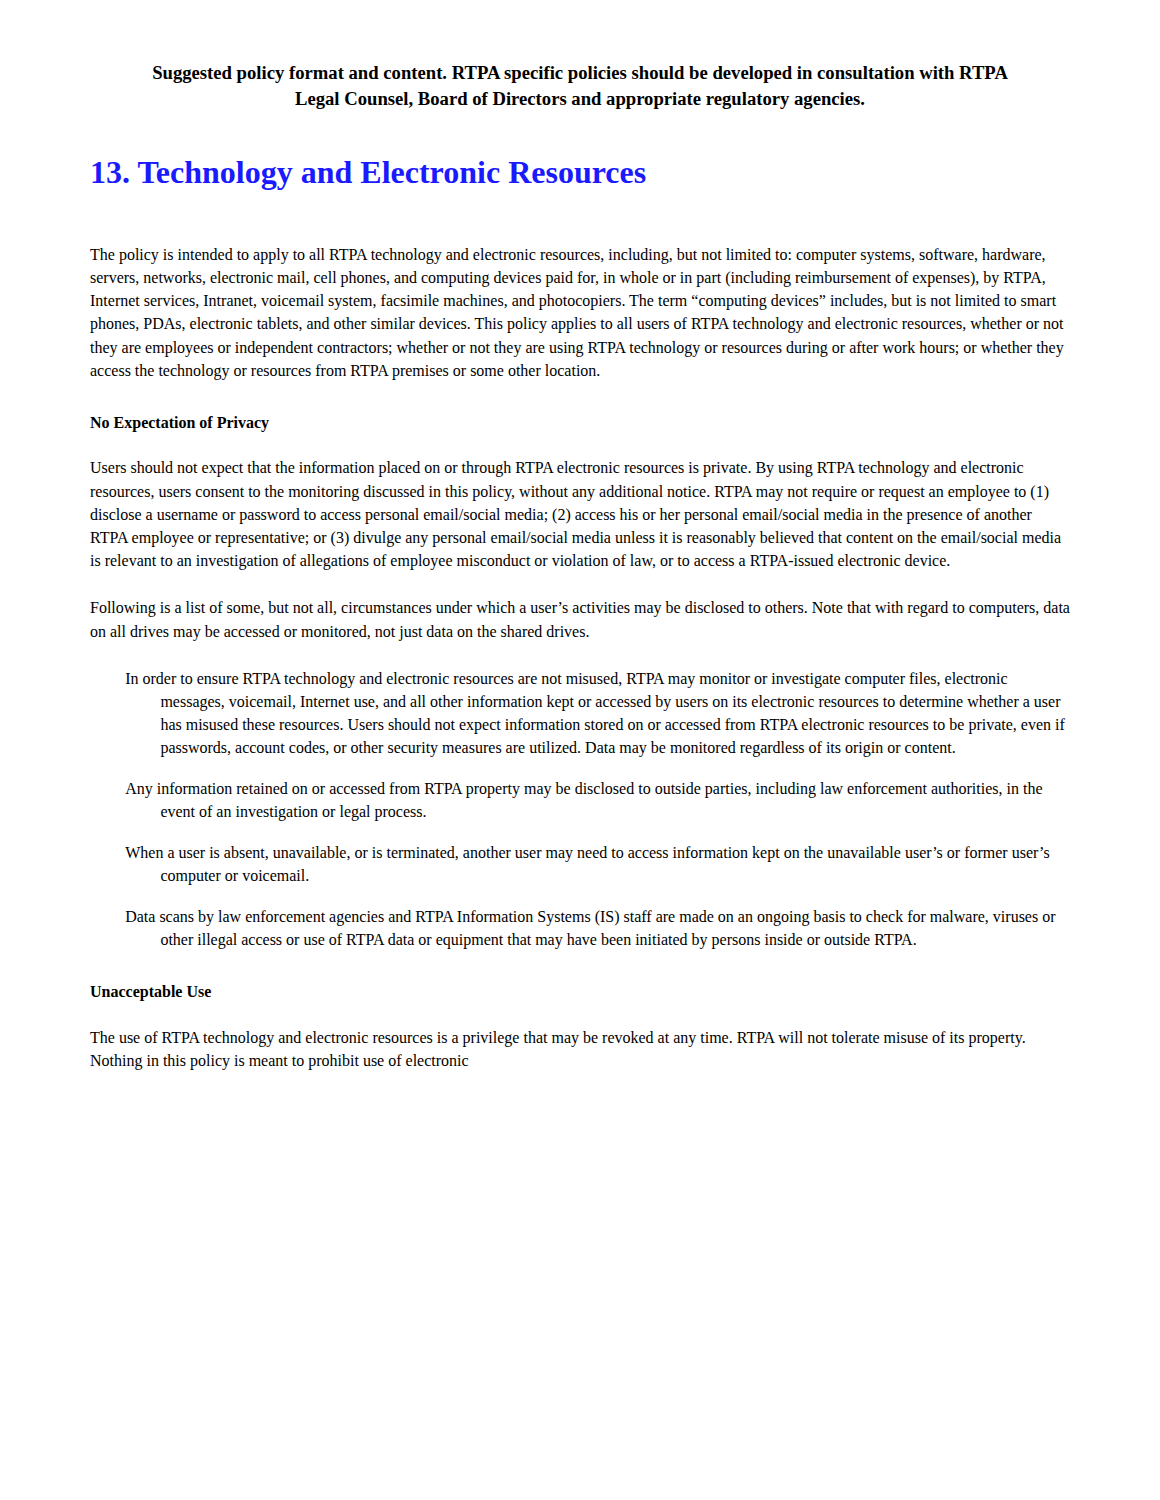Suggested policy format and content. RTPA specific policies should be developed in consultation with RTPA Legal Counsel, Board of Directors and appropriate regulatory agencies.
13. Technology and Electronic Resources
The policy is intended to apply to all RTPA technology and electronic resources, including, but not limited to: computer systems, software, hardware, servers, networks, electronic mail, cell phones, and computing devices paid for, in whole or in part (including reimbursement of expenses), by RTPA, Internet services, Intranet, voicemail system, facsimile machines, and photocopiers. The term “computing devices” includes, but is not limited to smart phones, PDAs, electronic tablets, and other similar devices. This policy applies to all users of RTPA technology and electronic resources, whether or not they are employees or independent contractors; whether or not they are using RTPA technology or resources during or after work hours; or whether they access the technology or resources from RTPA premises or some other location.
No Expectation of Privacy
Users should not expect that the information placed on or through RTPA electronic resources is private. By using RTPA technology and electronic resources, users consent to the monitoring discussed in this policy, without any additional notice. RTPA may not require or request an employee to (1) disclose a username or password to access personal email/social media; (2) access his or her personal email/social media in the presence of another RTPA employee or representative; or (3) divulge any personal email/social media unless it is reasonably believed that content on the email/social media is relevant to an investigation of allegations of employee misconduct or violation of law, or to access a RTPA-issued electronic device.
Following is a list of some, but not all, circumstances under which a user’s activities may be disclosed to others. Note that with regard to computers, data on all drives may be accessed or monitored, not just data on the shared drives.
In order to ensure RTPA technology and electronic resources are not misused, RTPA may monitor or investigate computer files, electronic messages, voicemail, Internet use, and all other information kept or accessed by users on its electronic resources to determine whether a user has misused these resources. Users should not expect information stored on or accessed from RTPA electronic resources to be private, even if passwords, account codes, or other security measures are utilized. Data may be monitored regardless of its origin or content.
Any information retained on or accessed from RTPA property may be disclosed to outside parties, including law enforcement authorities, in the event of an investigation or legal process.
When a user is absent, unavailable, or is terminated, another user may need to access information kept on the unavailable user’s or former user’s computer or voicemail.
Data scans by law enforcement agencies and RTPA Information Systems (IS) staff are made on an ongoing basis to check for malware, viruses or other illegal access or use of RTPA data or equipment that may have been initiated by persons inside or outside RTPA.
Unacceptable Use
The use of RTPA technology and electronic resources is a privilege that may be revoked at any time. RTPA will not tolerate misuse of its property. Nothing in this policy is meant to prohibit use of electronic